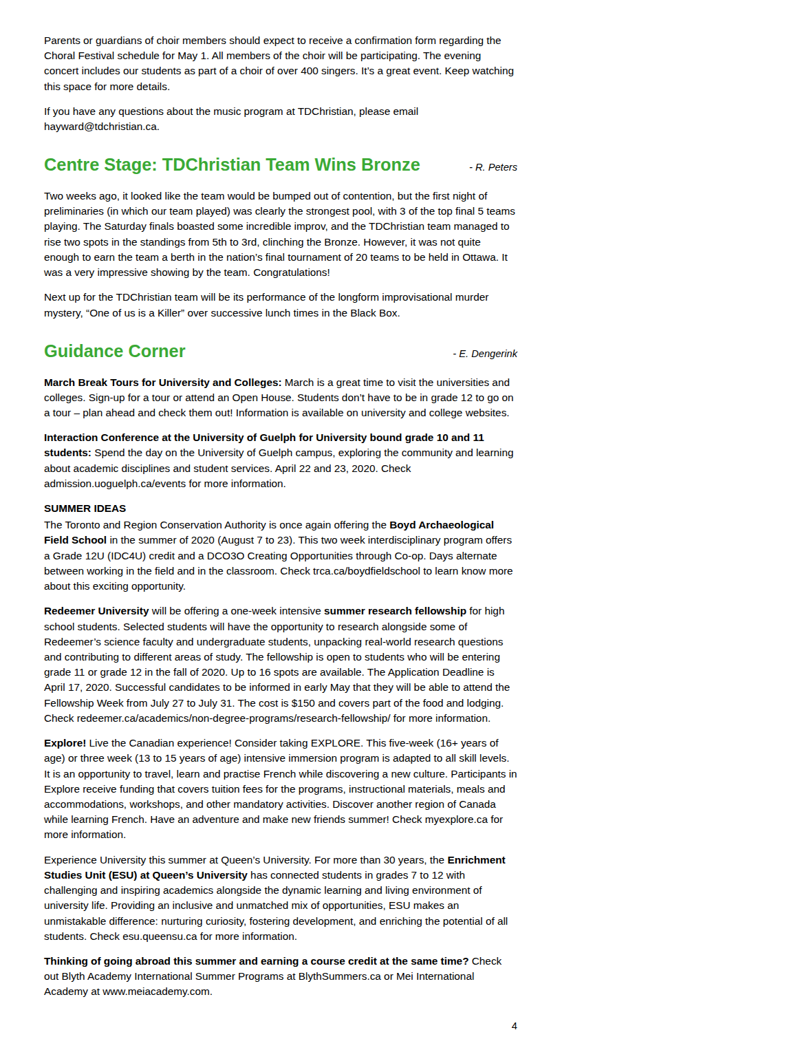Parents or guardians of choir members should expect to receive a confirmation form regarding the Choral Festival schedule for May 1. All members of the choir will be participating. The evening concert includes our students as part of a choir of over 400 singers. It’s a great event. Keep watching this space for more details.
If you have any questions about the music program at TDChristian, please email hayward@tdchristian.ca.
Centre Stage: TDChristian Team Wins Bronze
- R. Peters
Two weeks ago, it looked like the team would be bumped out of contention, but the first night of preliminaries (in which our team played) was clearly the strongest pool, with 3 of the top final 5 teams playing. The Saturday finals boasted some incredible improv, and the TDChristian team managed to rise two spots in the standings from 5th to 3rd, clinching the Bronze. However, it was not quite enough to earn the team a berth in the nation’s final tournament of 20 teams to be held in Ottawa. It was a very impressive showing by the team. Congratulations!
Next up for the TDChristian team will be its performance of the longform improvisational murder mystery, “One of us is a Killer” over successive lunch times in the Black Box.
Guidance Corner
- E. Dengerink
March Break Tours for University and Colleges: March is a great time to visit the universities and colleges. Sign-up for a tour or attend an Open House. Students don’t have to be in grade 12 to go on a tour – plan ahead and check them out! Information is available on university and college websites.
Interaction Conference at the University of Guelph for University bound grade 10 and 11 students: Spend the day on the University of Guelph campus, exploring the community and learning about academic disciplines and student services. April 22 and 23, 2020. Check admission.uoguelph.ca/events for more information.
SUMMER IDEAS
The Toronto and Region Conservation Authority is once again offering the Boyd Archaeological Field School in the summer of 2020 (August 7 to 23). This two week interdisciplinary program offers a Grade 12U (IDC4U) credit and a DCO3O Creating Opportunities through Co-op. Days alternate between working in the field and in the classroom. Check trca.ca/boydfieldschool to learn know more about this exciting opportunity.
Redeemer University will be offering a one-week intensive summer research fellowship for high school students. Selected students will have the opportunity to research alongside some of Redeemer’s science faculty and undergraduate students, unpacking real-world research questions and contributing to different areas of study. The fellowship is open to students who will be entering grade 11 or grade 12 in the fall of 2020. Up to 16 spots are available. The Application Deadline is April 17, 2020. Successful candidates to be informed in early May that they will be able to attend the Fellowship Week from July 27 to July 31. The cost is $150 and covers part of the food and lodging. Check redeemer.ca/academics/non-degree-programs/research-fellowship/ for more information.
Explore! Live the Canadian experience! Consider taking EXPLORE. This five-week (16+ years of age) or three week (13 to 15 years of age) intensive immersion program is adapted to all skill levels. It is an opportunity to travel, learn and practise French while discovering a new culture. Participants in Explore receive funding that covers tuition fees for the programs, instructional materials, meals and accommodations, workshops, and other mandatory activities. Discover another region of Canada while learning French. Have an adventure and make new friends summer! Check myexplore.ca for more information.
Experience University this summer at Queen’s University. For more than 30 years, the Enrichment Studies Unit (ESU) at Queen’s University has connected students in grades 7 to 12 with challenging and inspiring academics alongside the dynamic learning and living environment of university life. Providing an inclusive and unmatched mix of opportunities, ESU makes an unmistakable difference: nurturing curiosity, fostering development, and enriching the potential of all students. Check esu.queensu.ca for more information.
Thinking of going abroad this summer and earning a course credit at the same time? Check out Blyth Academy International Summer Programs at BlythSummers.ca or Mei International Academy at www.meiacademy.com.
4